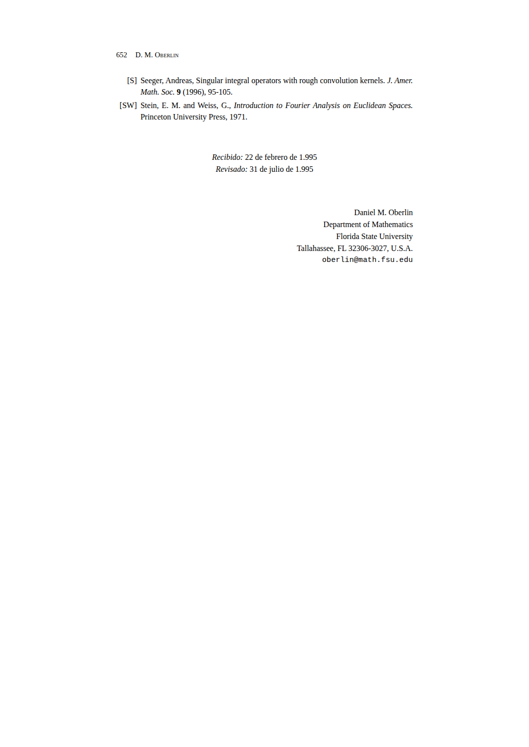652 D. M. Oberlin
[S] Seeger, Andreas, Singular integral operators with rough convolution kernels. J. Amer. Math. Soc. 9 (1996), 95-105.
[SW] Stein, E. M. and Weiss, G., Introduction to Fourier Analysis on Euclidean Spaces. Princeton University Press, 1971.
Recibido: 22 de febrero de 1.995 Revisado: 31 de julio de 1.995
Daniel M. Oberlin Department of Mathematics Florida State University Tallahassee, FL 32306-3027, U.S.A. oberlin@math.fsu.edu